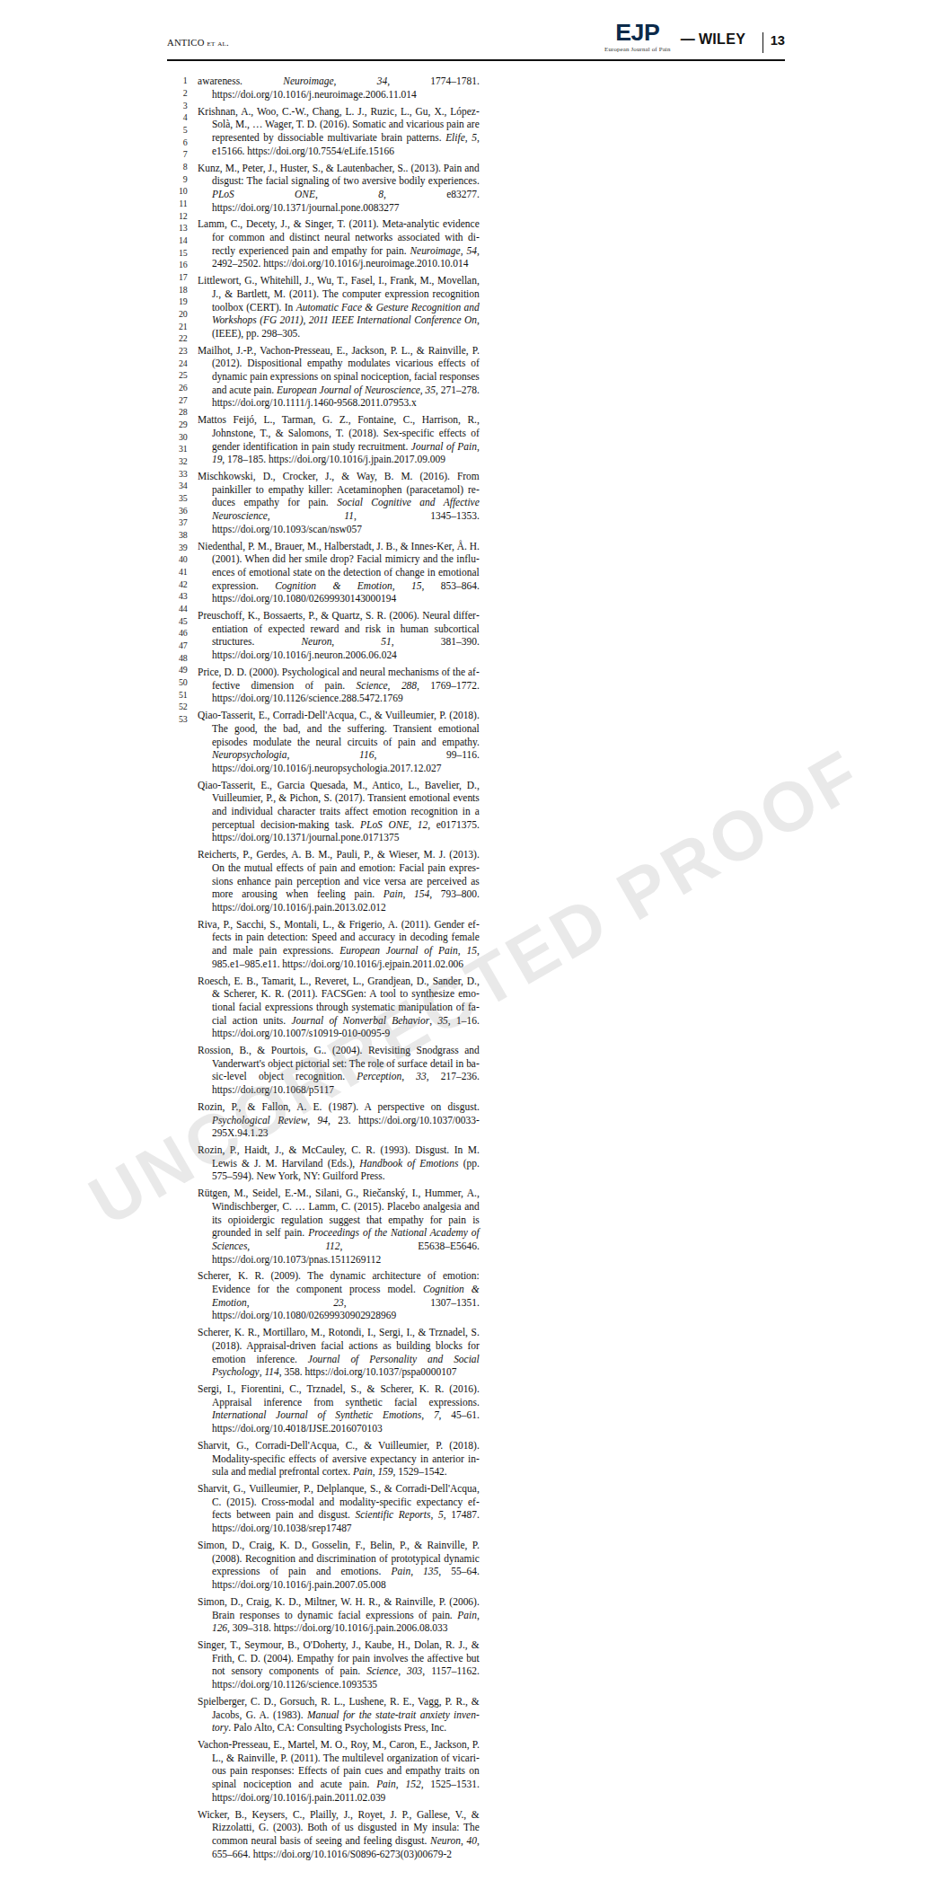ANTICO et al.
EJP
European Journal of Pain
WILEY
13
UNCORRECTED PROOF
1
2
3
4
5
6
7
8
9
10
11
12
13
14
15
16
17
18
19
20
21
22
23
24
25
26
27
28
29
30
31
32
33
34
35
36
37
38
39
40
41
42
43
44
45
46
47
48
49
50
51
52
53
awareness. Neuroimage, 34, 1774–1781. https://doi.org/10.1016/j.neuroimage.2006.11.014
Krishnan, A., Woo, C.-W., Chang, L. J., Ruzic, L., Gu, X., López-Solà, M., … Wager, T. D. (2016). Somatic and vicarious pain are represented by dissociable multivariate brain patterns. Elife, 5, e15166. https://doi.org/10.7554/eLife.15166
Kunz, M., Peter, J., Huster, S., & Lautenbacher, S.. (2013). Pain and disgust: The facial signaling of two aversive bodily experiences. PLoS ONE, 8, e83277. https://doi.org/10.1371/journal.pone.0083277
Lamm, C., Decety, J., & Singer, T. (2011). Meta-analytic evidence for common and distinct neural networks associated with directly experienced pain and empathy for pain. Neuroimage, 54, 2492–2502. https://doi.org/10.1016/j.neuroimage.2010.10.014
Littlewort, G., Whitehill, J., Wu, T., Fasel, I., Frank, M., Movellan, J., & Bartlett, M. (2011). The computer expression recognition toolbox (CERT). In Automatic Face & Gesture Recognition and Workshops (FG 2011), 2011 IEEE International Conference On, (IEEE), pp. 298–305.
Mailhot, J.-P., Vachon-Presseau, E., Jackson, P. L., & Rainville, P. (2012). Dispositional empathy modulates vicarious effects of dynamic pain expressions on spinal nociception, facial responses and acute pain. European Journal of Neuroscience, 35, 271–278. https://doi.org/10.1111/j.1460-9568.2011.07953.x
Mattos Feijó, L., Tarman, G. Z., Fontaine, C., Harrison, R., Johnstone, T., & Salomons, T. (2018). Sex-specific effects of gender identification in pain study recruitment. Journal of Pain, 19, 178–185. https://doi.org/10.1016/j.jpain.2017.09.009
Mischkowski, D., Crocker, J., & Way, B. M. (2016). From painkiller to empathy killer: Acetaminophen (paracetamol) reduces empathy for pain. Social Cognitive and Affective Neuroscience, 11, 1345–1353. https://doi.org/10.1093/scan/nsw057
Niedenthal, P. M., Brauer, M., Halberstadt, J. B., & Innes-Ker, Å. H. (2001). When did her smile drop? Facial mimicry and the influences of emotional state on the detection of change in emotional expression. Cognition & Emotion, 15, 853–864. https://doi.org/10.1080/02699930143000194
Preuschoff, K., Bossaerts, P., & Quartz, S. R. (2006). Neural differentiation of expected reward and risk in human subcortical structures. Neuron, 51, 381–390. https://doi.org/10.1016/j.neuron.2006.06.024
Price, D. D. (2000). Psychological and neural mechanisms of the affective dimension of pain. Science, 288, 1769–1772. https://doi.org/10.1126/science.288.5472.1769
Qiao-Tasserit, E., Corradi-Dell'Acqua, C., & Vuilleumier, P. (2018). The good, the bad, and the suffering. Transient emotional episodes modulate the neural circuits of pain and empathy. Neuropsychologia, 116, 99–116. https://doi.org/10.1016/j.neuropsychologia.2017.12.027
Qiao-Tasserit, E., Garcia Quesada, M., Antico, L., Bavelier, D., Vuilleumier, P., & Pichon, S. (2017). Transient emotional events and individual character traits affect emotion recognition in a perceptual decision-making task. PLoS ONE, 12, e0171375. https://doi.org/10.1371/journal.pone.0171375
Reicherts, P., Gerdes, A. B. M., Pauli, P., & Wieser, M. J. (2013). On the mutual effects of pain and emotion: Facial pain expressions enhance pain perception and vice versa are perceived as more arousing when feeling pain. Pain, 154, 793–800. https://doi.org/10.1016/j.pain.2013.02.012
Riva, P., Sacchi, S., Montali, L., & Frigerio, A. (2011). Gender effects in pain detection: Speed and accuracy in decoding female and male pain expressions. European Journal of Pain, 15, 985.e1–985.e11. https://doi.org/10.1016/j.ejpain.2011.02.006
Roesch, E. B., Tamarit, L., Reveret, L., Grandjean, D., Sander, D., & Scherer, K. R. (2011). FACSGen: A tool to synthesize emotional facial expressions through systematic manipulation of facial action units. Journal of Nonverbal Behavior, 35, 1–16. https://doi.org/10.1007/s10919-010-0095-9
Rossion, B., & Pourtois, G.. (2004). Revisiting Snodgrass and Vanderwart's object pictorial set: The role of surface detail in basic-level object recognition. Perception, 33, 217–236. https://doi.org/10.1068/p5117
Rozin, P., & Fallon, A. E. (1987). A perspective on disgust. Psychological Review, 94, 23. https://doi.org/10.1037/0033-295X.94.1.23
Rozin, P., Haidt, J., & McCauley, C. R. (1993). Disgust. In M. Lewis & J. M. Harviland (Eds.), Handbook of Emotions (pp. 575–594). New York, NY: Guilford Press.
Rütgen, M., Seidel, E.-M., Silani, G., Riečanský, I., Hummer, A., Windischberger, C. … Lamm, C. (2015). Placebo analgesia and its opioidergic regulation suggest that empathy for pain is grounded in self pain. Proceedings of the National Academy of Sciences, 112, E5638–E5646. https://doi.org/10.1073/pnas.1511269112
Scherer, K. R. (2009). The dynamic architecture of emotion: Evidence for the component process model. Cognition & Emotion, 23, 1307–1351. https://doi.org/10.1080/02699930902928969
Scherer, K. R., Mortillaro, M., Rotondi, I., Sergi, I., & Trznadel, S. (2018). Appraisal-driven facial actions as building blocks for emotion inference. Journal of Personality and Social Psychology, 114, 358. https://doi.org/10.1037/pspa0000107
Sergi, I., Fiorentini, C., Trznadel, S., & Scherer, K. R. (2016). Appraisal inference from synthetic facial expressions. International Journal of Synthetic Emotions, 7, 45–61. https://doi.org/10.4018/IJSE.2016070103
Sharvit, G., Corradi-Dell'Acqua, C., & Vuilleumier, P. (2018). Modality-specific effects of aversive expectancy in anterior insula and medial prefrontal cortex. Pain, 159, 1529–1542.
Sharvit, G., Vuilleumier, P., Delplanque, S., & Corradi-Dell'Acqua, C. (2015). Cross-modal and modality-specific expectancy effects between pain and disgust. Scientific Reports, 5, 17487. https://doi.org/10.1038/srep17487
Simon, D., Craig, K. D., Gosselin, F., Belin, P., & Rainville, P. (2008). Recognition and discrimination of prototypical dynamic expressions of pain and emotions. Pain, 135, 55–64. https://doi.org/10.1016/j.pain.2007.05.008
Simon, D., Craig, K. D., Miltner, W. H. R., & Rainville, P. (2006). Brain responses to dynamic facial expressions of pain. Pain, 126, 309–318. https://doi.org/10.1016/j.pain.2006.08.033
Singer, T., Seymour, B., O'Doherty, J., Kaube, H., Dolan, R. J., & Frith, C. D. (2004). Empathy for pain involves the affective but not sensory components of pain. Science, 303, 1157–1162. https://doi.org/10.1126/science.1093535
Spielberger, C. D., Gorsuch, R. L., Lushene, R. E., Vagg, P. R., & Jacobs, G. A. (1983). Manual for the state-trait anxiety inventory. Palo Alto, CA: Consulting Psychologists Press, Inc.
Vachon-Presseau, E., Martel, M. O., Roy, M., Caron, E., Jackson, P. L., & Rainville, P. (2011). The multilevel organization of vicarious pain responses: Effects of pain cues and empathy traits on spinal nociception and acute pain. Pain, 152, 1525–1531. https://doi.org/10.1016/j.pain.2011.02.039
Wicker, B., Keysers, C., Plailly, J., Royet, J. P., Gallese, V., & Rizzolatti, G. (2003). Both of us disgusted in My insula: The common neural basis of seeing and feeling disgust. Neuron, 40, 655–664. https://doi.org/10.1016/S0896-6273(03)00679-2